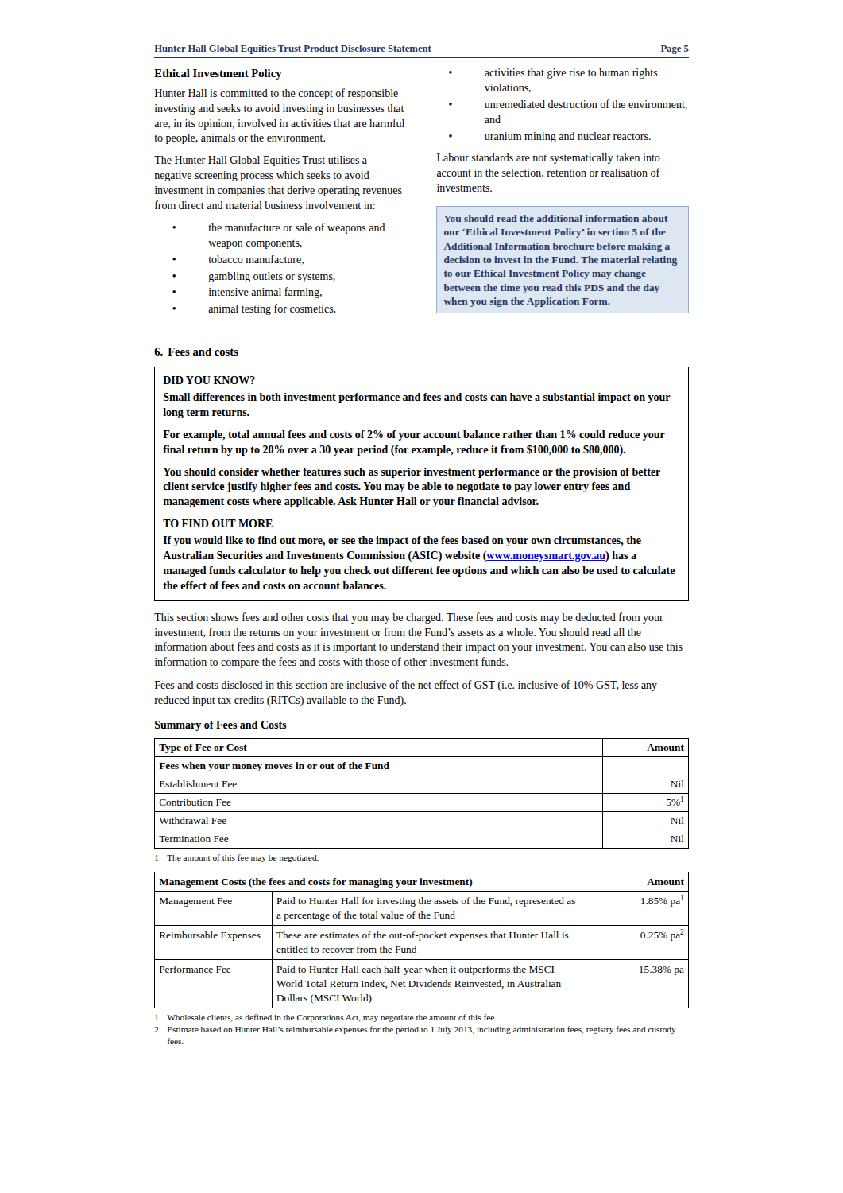Hunter Hall Global Equities Trust Product Disclosure Statement
Page 5
Ethical Investment Policy
Hunter Hall is committed to the concept of responsible investing and seeks to avoid investing in businesses that are, in its opinion, involved in activities that are harmful to people, animals or the environment.
The Hunter Hall Global Equities Trust utilises a negative screening process which seeks to avoid investment in companies that derive operating revenues from direct and material business involvement in:
the manufacture or sale of weapons and weapon components,
tobacco manufacture,
gambling outlets or systems,
intensive animal farming,
animal testing for cosmetics,
activities that give rise to human rights violations,
unremediated destruction of the environment, and
uranium mining and nuclear reactors.
Labour standards are not systematically taken into account in the selection, retention or realisation of investments.
You should read the additional information about our ‘Ethical Investment Policy’ in section 5 of the Additional Information brochure before making a decision to invest in the Fund. The material relating to our Ethical Investment Policy may change between the time you read this PDS and the day when you sign the Application Form.
6. Fees and costs
DID YOU KNOW?
Small differences in both investment performance and fees and costs can have a substantial impact on your long term returns.
For example, total annual fees and costs of 2% of your account balance rather than 1% could reduce your final return by up to 20% over a 30 year period (for example, reduce it from $100,000 to $80,000).
You should consider whether features such as superior investment performance or the provision of better client service justify higher fees and costs. You may be able to negotiate to pay lower entry fees and management costs where applicable. Ask Hunter Hall or your financial advisor.
TO FIND OUT MORE
If you would like to find out more, or see the impact of the fees based on your own circumstances, the Australian Securities and Investments Commission (ASIC) website (www.moneysmart.gov.au) has a managed funds calculator to help you check out different fee options and which can also be used to calculate the effect of fees and costs on account balances.
This section shows fees and other costs that you may be charged. These fees and costs may be deducted from your investment, from the returns on your investment or from the Fund’s assets as a whole. You should read all the information about fees and costs as it is important to understand their impact on your investment. You can also use this information to compare the fees and costs with those of other investment funds.
Fees and costs disclosed in this section are inclusive of the net effect of GST (i.e. inclusive of 10% GST, less any reduced input tax credits (RITCs) available to the Fund).
Summary of Fees and Costs
| Type of Fee or Cost | Amount |
| --- | --- |
| Fees when your money moves in or out of the Fund | |
| Establishment Fee | Nil |
| Contribution Fee | 5% 1 |
| Withdrawal Fee | Nil |
| Termination Fee | Nil |
1
The amount of this fee may be negotiated.
| Management Costs (the fees and costs for managing your investment) | Amount |
| --- | --- |
| Management Fee | Paid to Hunter Hall for investing the assets of the Fund, represented as a percentage of the total value of the Fund | 1.85% pa 1 |
| Reimbursable Expenses | These are estimates of the out-of-pocket expenses that Hunter Hall is entitled to recover from the Fund | 0.25% pa 2 |
| Performance Fee | Paid to Hunter Hall each half-year when it outperforms the MSCI World Total Return Index, Net Dividends Reinvested, in Australian Dollars (MSCI World) | 15.38% pa |
1
Wholesale clients, as defined in the Corporations Act, may negotiate the amount of this fee.
2
Estimate based on Hunter Hall’s reimbursable expenses for the period to 1 July 2013, including administration fees, registry fees and custody fees.